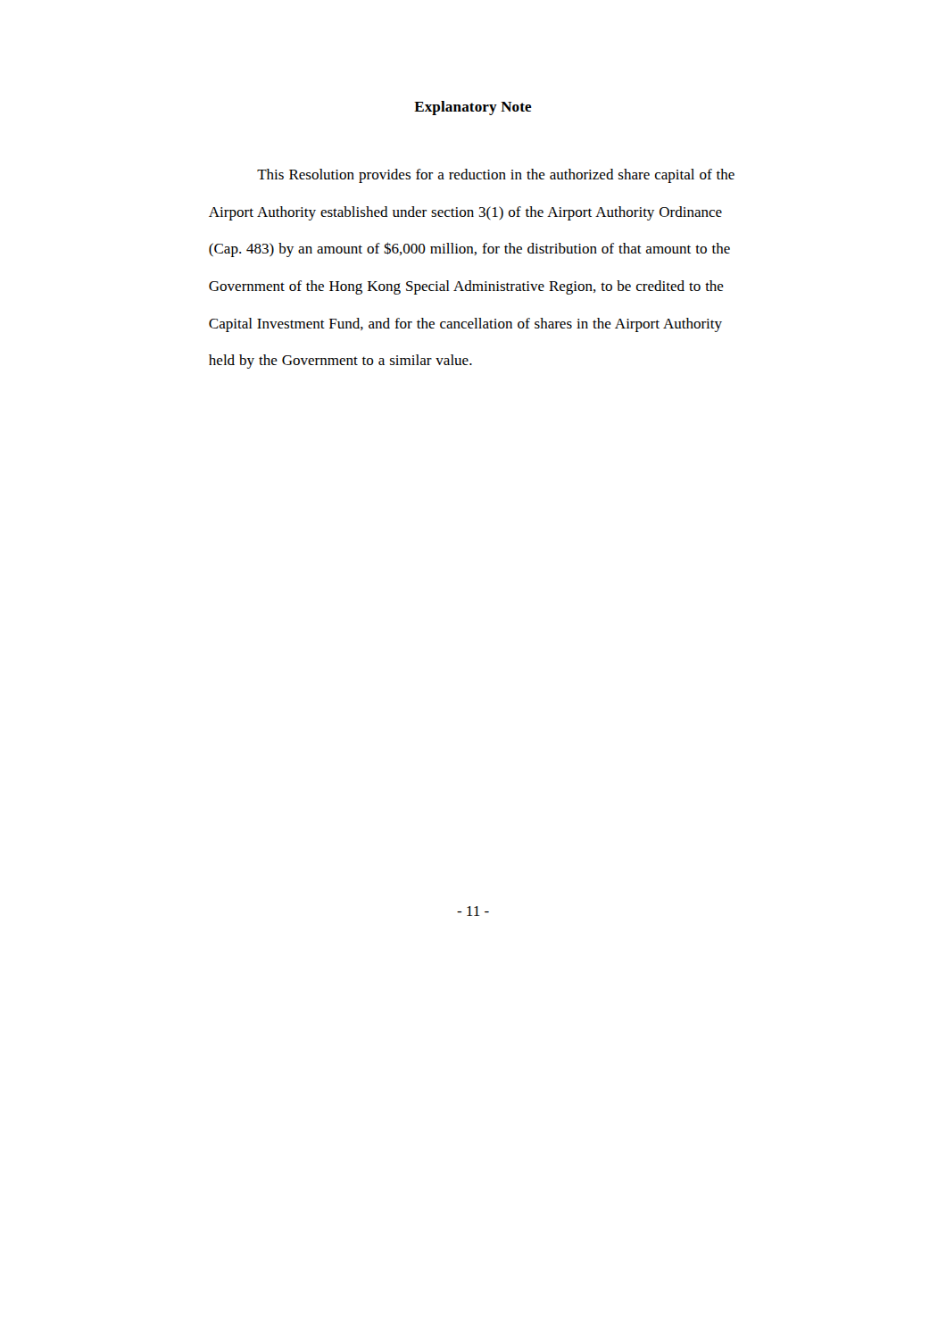Explanatory Note
This Resolution provides for a reduction in the authorized share capital of the Airport Authority established under section 3(1) of the Airport Authority Ordinance (Cap. 483) by an amount of $6,000 million, for the distribution of that amount to the Government of the Hong Kong Special Administrative Region, to be credited to the Capital Investment Fund, and for the cancellation of shares in the Airport Authority held by the Government to a similar value.
- 11 -